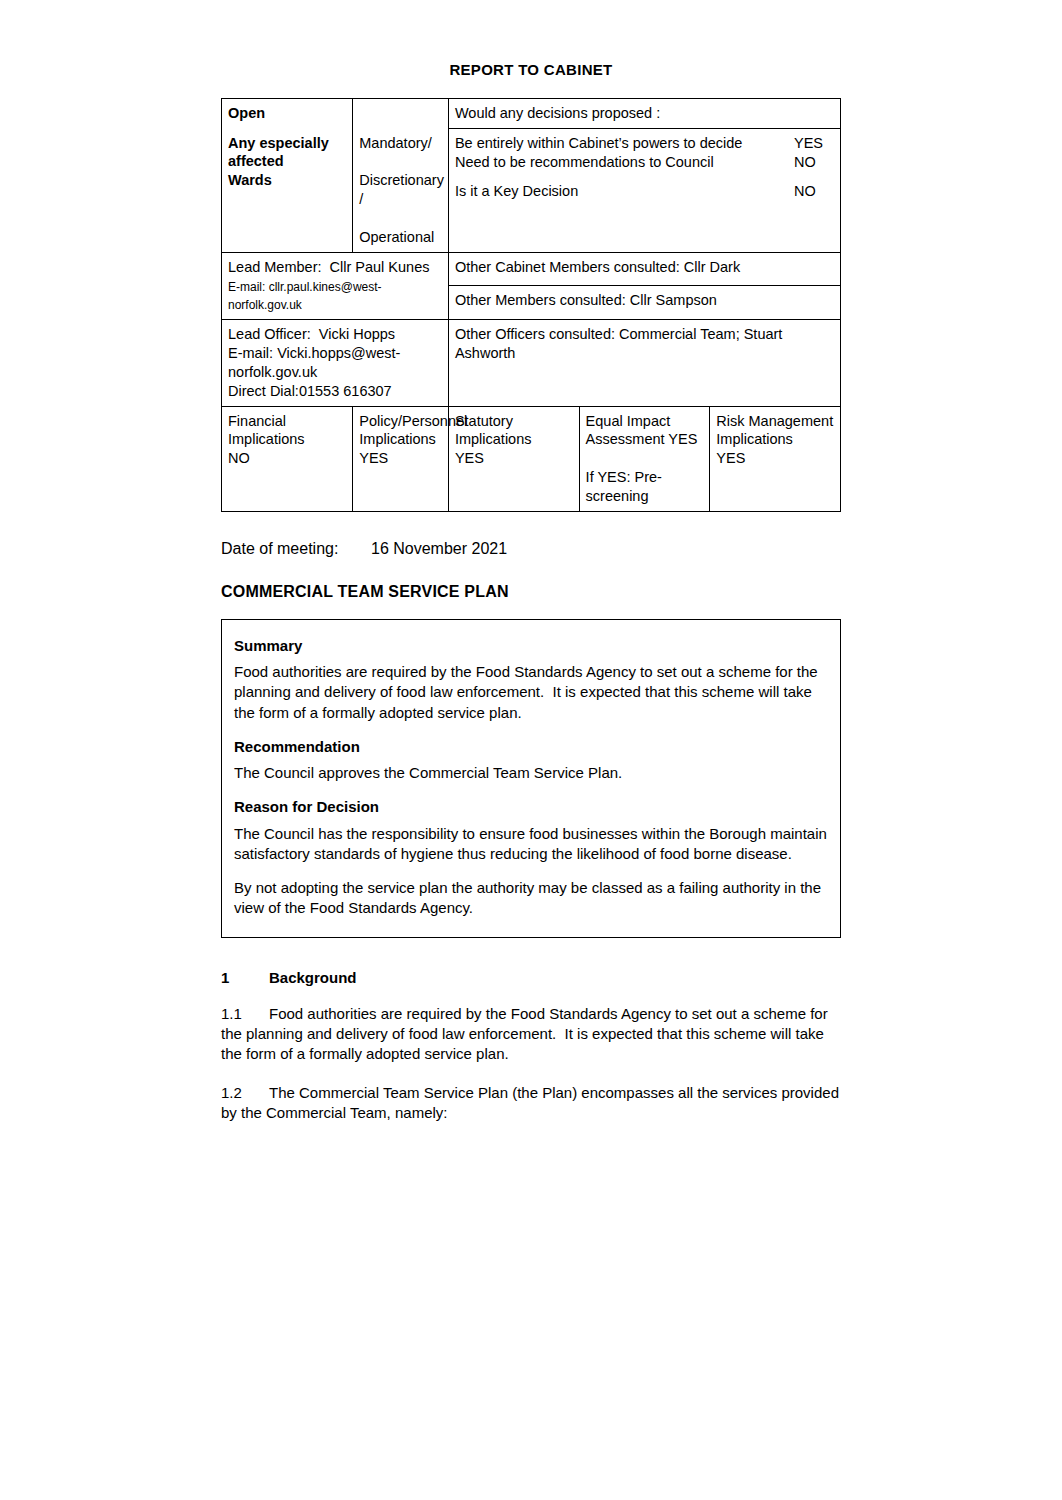REPORT TO CABINET
| Open | | Would any decisions proposed : |
| Any especially affected Wards | Mandatory/ Discretionary / Operational | Be entirely within Cabinet’s powers to decide YES Need to be recommendations to Council NO Is it a Key Decision NO |
| Lead Member: Cllr Paul Kunes E-mail: cllr.paul.kines@west-norfolk.gov.uk | Other Cabinet Members consulted: Cllr Dark |
| Other Members consulted: Cllr Sampson |
| Lead Officer: Vicki Hopps E-mail: Vicki.hopps@west-norfolk.gov.uk Direct Dial:01553 616307 | Other Officers consulted: Commercial Team; Stuart Ashworth |
| Financial Implications NO | Policy/Personnel Implications YES | Statutory Implications YES | Equal Impact Assessment YES If YES: Pre-screening | Risk Management Implications YES |
Date of meeting: 16 November 2021
COMMERCIAL TEAM SERVICE PLAN
Summary
Food authorities are required by the Food Standards Agency to set out a scheme for the planning and delivery of food law enforcement. It is expected that this scheme will take the form of a formally adopted service plan.
Recommendation
The Council approves the Commercial Team Service Plan.
Reason for Decision
The Council has the responsibility to ensure food businesses within the Borough maintain satisfactory standards of hygiene thus reducing the likelihood of food borne disease.
By not adopting the service plan the authority may be classed as a failing authority in the view of the Food Standards Agency.
1 Background
1.1 Food authorities are required by the Food Standards Agency to set out a scheme for the planning and delivery of food law enforcement. It is expected that this scheme will take the form of a formally adopted service plan.
1.2 The Commercial Team Service Plan (the Plan) encompasses all the services provided by the Commercial Team, namely: